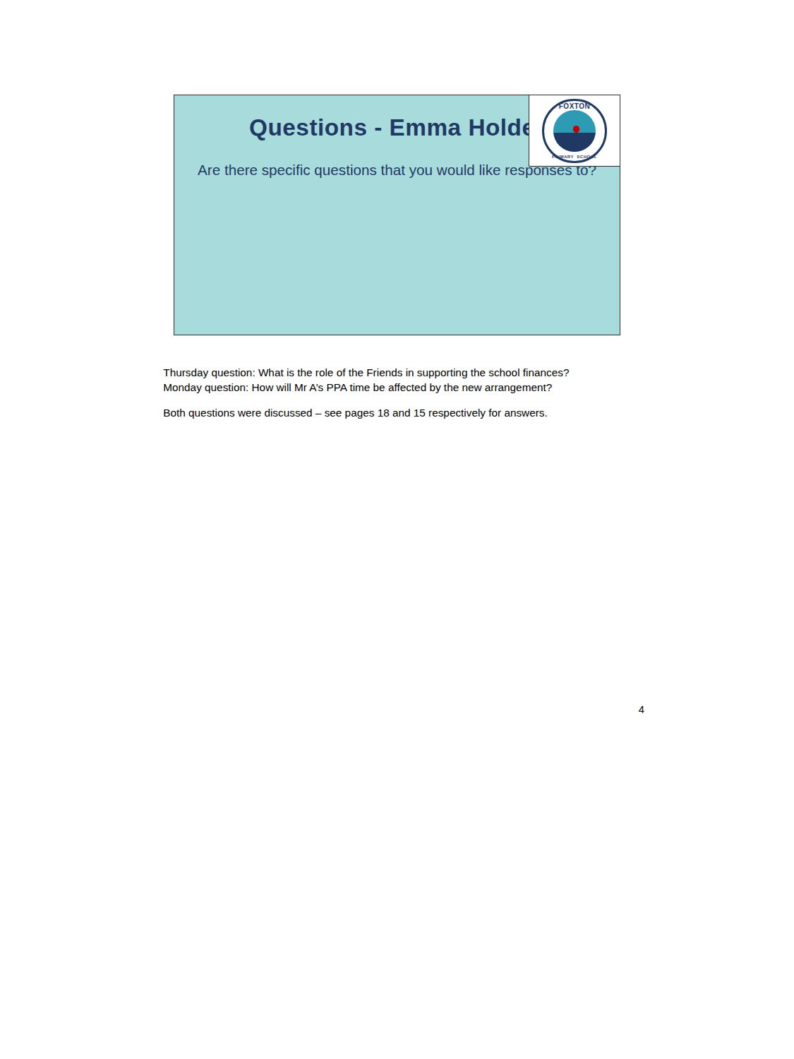FOXTON
PRIMARY SCHOOL
Questions - Emma Holder
Are there specific questions that you would like responses to?
Thursday question: What is the role of the Friends in supporting the school finances?
Monday question: How will Mr A’s PPA time be affected by the new arrangement?
Both questions were discussed – see pages 18 and 15 respectively for answers.
4